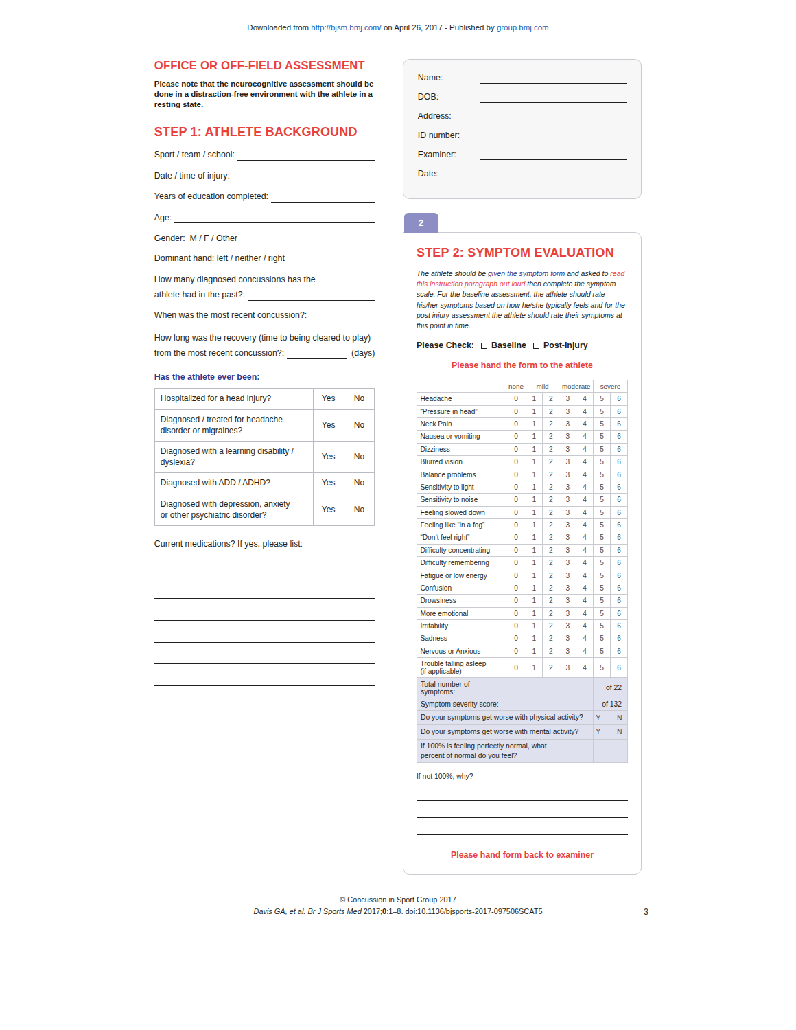Downloaded from http://bjsm.bmj.com/ on April 26, 2017 - Published by group.bmj.com
Office or Off-Field Assessment
Please note that the neurocognitive assessment should be done in a distraction-free environment with the athlete in a resting state.
STEP 1: ATHLETE BACKGROUND
Sport / team / school:
Date / time of injury:
Years of education completed:
Age:
Gender: M / F / Other
Dominant hand: left / neither / right
How many diagnosed concussions has the
athlete had in the past?:
When was the most recent concussion?:
How long was the recovery (time to being cleared to play)
from the most recent concussion?: (days)
Has the athlete ever been:
| Hospitalized for a head injury? | Yes | No |
| Diagnosed / treated for headache disorder or migraines? | Yes | No |
| Diagnosed with a learning disability / dyslexia? | Yes | No |
| Diagnosed with ADD / ADHD? | Yes | No |
| Diagnosed with depression, anxiety or other psychiatric disorder? | Yes | No |
Current medications? If yes, please list:
Name:
DOB:
Address:
ID number:
Examiner:
Date:
2
STEP 2: SYMPTOM EVALUATION
The athlete should be given the symptom form and asked to read this instruction paragraph out loud then complete the symptom scale. For the baseline assessment, the athlete should rate his/her symptoms based on how he/she typically feels and for the post injury assessment the athlete should rate their symptoms at this point in time.
Please Check: Baseline Post-Injury
Please hand the form to the athlete
| | none | mild | moderate | severe |
| --- | --- | --- | --- | --- |
| Headache | 0 | 1 | 2 | 3 | 4 | 5 | 6 |
| “Pressure in head” | 0 | 1 | 2 | 3 | 4 | 5 | 6 |
| Neck Pain | 0 | 1 | 2 | 3 | 4 | 5 | 6 |
| Nausea or vomiting | 0 | 1 | 2 | 3 | 4 | 5 | 6 |
| Dizziness | 0 | 1 | 2 | 3 | 4 | 5 | 6 |
| Blurred vision | 0 | 1 | 2 | 3 | 4 | 5 | 6 |
| Balance problems | 0 | 1 | 2 | 3 | 4 | 5 | 6 |
| Sensitivity to light | 0 | 1 | 2 | 3 | 4 | 5 | 6 |
| Sensitivity to noise | 0 | 1 | 2 | 3 | 4 | 5 | 6 |
| Feeling slowed down | 0 | 1 | 2 | 3 | 4 | 5 | 6 |
| Feeling like “in a fog” | 0 | 1 | 2 | 3 | 4 | 5 | 6 |
| “Don’t feel right” | 0 | 1 | 2 | 3 | 4 | 5 | 6 |
| Difficulty concentrating | 0 | 1 | 2 | 3 | 4 | 5 | 6 |
| Difficulty remembering | 0 | 1 | 2 | 3 | 4 | 5 | 6 |
| Fatigue or low energy | 0 | 1 | 2 | 3 | 4 | 5 | 6 |
| Confusion | 0 | 1 | 2 | 3 | 4 | 5 | 6 |
| Drowsiness | 0 | 1 | 2 | 3 | 4 | 5 | 6 |
| More emotional | 0 | 1 | 2 | 3 | 4 | 5 | 6 |
| Irritability | 0 | 1 | 2 | 3 | 4 | 5 | 6 |
| Sadness | 0 | 1 | 2 | 3 | 4 | 5 | 6 |
| Nervous or Anxious | 0 | 1 | 2 | 3 | 4 | 5 | 6 |
| Trouble falling asleep (if applicable) | 0 | 1 | 2 | 3 | 4 | 5 | 6 |
| Total number of symptoms: | | of 22 |
| Symptom severity score: | | of 132 |
| Do your symptoms get worse with physical activity? | Y N |
| Do your symptoms get worse with mental activity? | Y N |
| If 100% is feeling perfectly normal, what percent of normal do you feel? | |
If not 100%, why?
Please hand form back to examiner
© Concussion in Sport Group 2017
Davis GA, et al. Br J Sports Med 2017;0:1–8. doi:10.1136/bjsports-2017-097506SCAT5
3